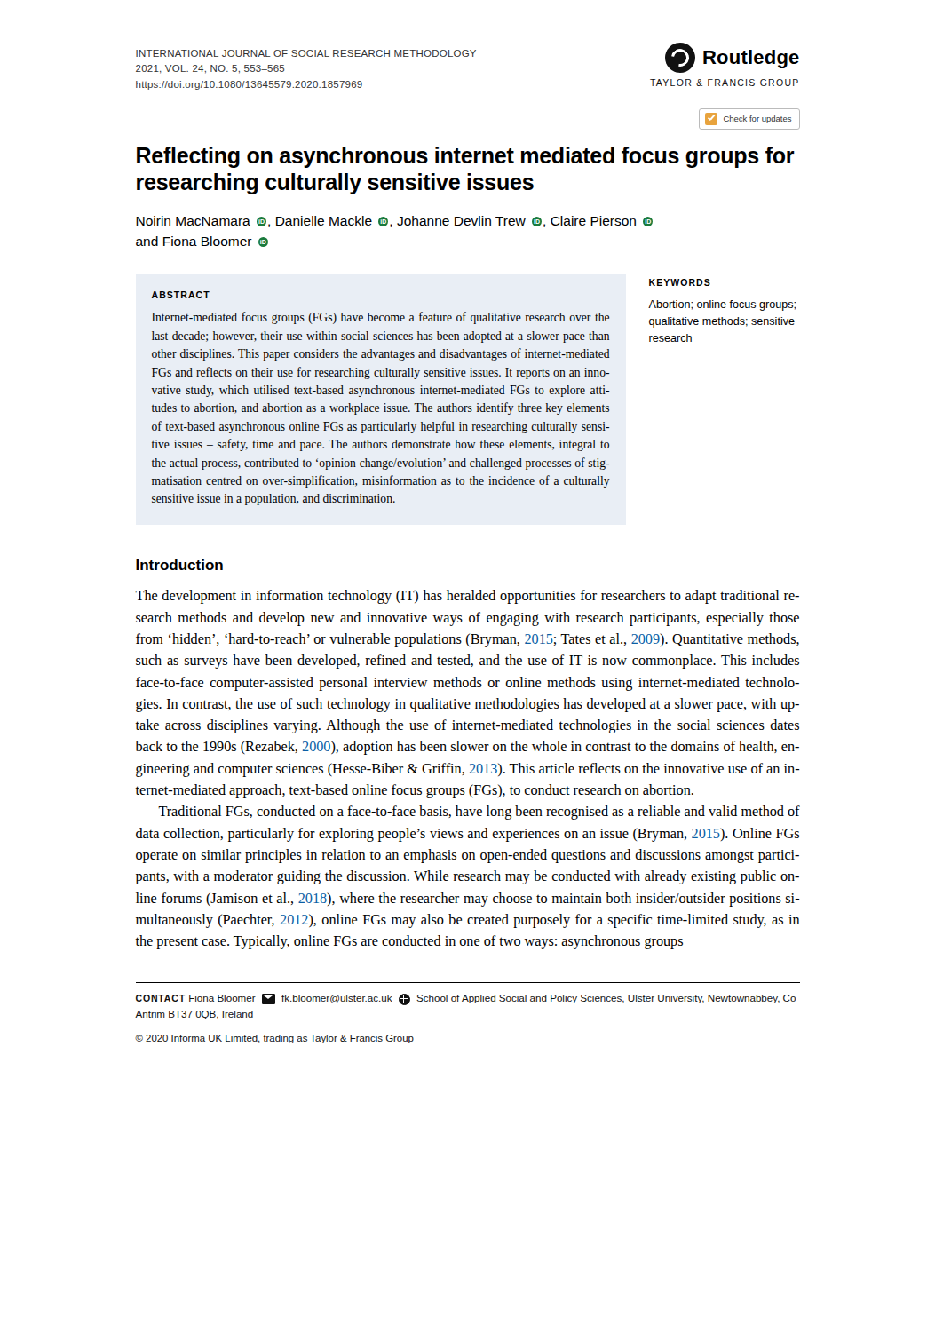International Journal of Social Research Methodology
2021, VOL. 24, NO. 5, 553–565
https://doi.org/10.1080/13645579.2020.1857969
Routledge
Taylor & Francis Group
Check for updates
Reflecting on asynchronous internet mediated focus groups for researching culturally sensitive issues
Noirin MacNamara , Danielle Mackle , Johanne Devlin Trew , Claire Pierson
and Fiona Bloomer
Abstract
Internet-mediated focus groups (FGs) have become a feature of qualitative research over the last decade; however, their use within social sciences has been adopted at a slower pace than other disciplines. This paper considers the advantages and disadvantages of internet-mediated FGs and reflects on their use for researching culturally sensitive issues. It reports on an innovative study, which utilised text-based asynchronous internet-mediated FGs to explore attitudes to abortion, and abortion as a workplace issue. The authors identify three key elements of text-based asynchronous online FGs as particularly helpful in researching culturally sensitive issues – safety, time and pace. The authors demonstrate how these elements, integral to the actual process, contributed to ‘opinion change/evolution’ and challenged processes of stigmatisation centred on over-simplification, misinformation as to the incidence of a culturally sensitive issue in a population, and discrimination.
Keywords
Abortion; online focus groups; qualitative methods; sensitive research
Introduction
The development in information technology (IT) has heralded opportunities for researchers to adapt traditional research methods and develop new and innovative ways of engaging with research participants, especially those from ‘hidden’, ‘hard-to-reach’ or vulnerable populations (Bryman, 2015; Tates et al., 2009). Quantitative methods, such as surveys have been developed, refined and tested, and the use of IT is now commonplace. This includes face-to-face computer-assisted personal interview methods or online methods using internet-mediated technologies. In contrast, the use of such technology in qualitative methodologies has developed at a slower pace, with uptake across disciplines varying. Although the use of internet-mediated technologies in the social sciences dates back to the 1990s (Rezabek, 2000), adoption has been slower on the whole in contrast to the domains of health, engineering and computer sciences (Hesse-Biber & Griffin, 2013). This article reflects on the innovative use of an internet-mediated approach, text-based online focus groups (FGs), to conduct research on abortion.
Traditional FGs, conducted on a face-to-face basis, have long been recognised as a reliable and valid method of data collection, particularly for exploring people’s views and experiences on an issue (Bryman, 2015). Online FGs operate on similar principles in relation to an emphasis on open-ended questions and discussions amongst participants, with a moderator guiding the discussion. While research may be conducted with already existing public online forums (Jamison et al., 2018), where the researcher may choose to maintain both insider/outsider positions simultaneously (Paechter, 2012), online FGs may also be created purposely for a specific time-limited study, as in the present case. Typically, online FGs are conducted in one of two ways: asynchronous groups
Contact Fiona Bloomer fk.bloomer@ulster.ac.uk School of Applied Social and Policy Sciences, Ulster University, Newtownabbey, Co Antrim BT37 0QB, Ireland
© 2020 Informa UK Limited, trading as Taylor & Francis Group